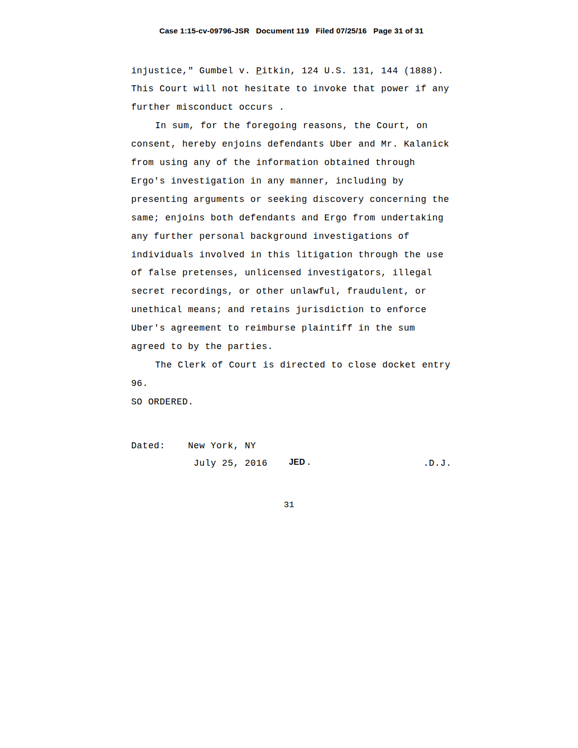Case 1:15-cv-09796-JSR Document 119 Filed 07/25/16 Page 31 of 31
injustice," Gumbel v. Pitkin, 124 U.S. 131, 144 (1888). This Court will not hesitate to invoke that power if any further misconduct occurs .
In sum, for the foregoing reasons, the Court, on consent, hereby enjoins defendants Uber and Mr. Kalanick from using any of the information obtained through Ergo's investigation in any manner, including by presenting arguments or seeking discovery concerning the same; enjoins both defendants and Ergo from undertaking any further personal background investigations of individuals involved in this litigation through the use of false pretenses, unlicensed investigators, illegal secret recordings, or other unlawful, fraudulent, or unethical means; and retains jurisdiction to enforce Uber's agreement to reimburse plaintiff in the sum agreed to by the parties.
The Clerk of Court is directed to close docket entry 96.
SO ORDERED.
Dated: New York, NY
July 25, 2016
JED . .D.J.
31